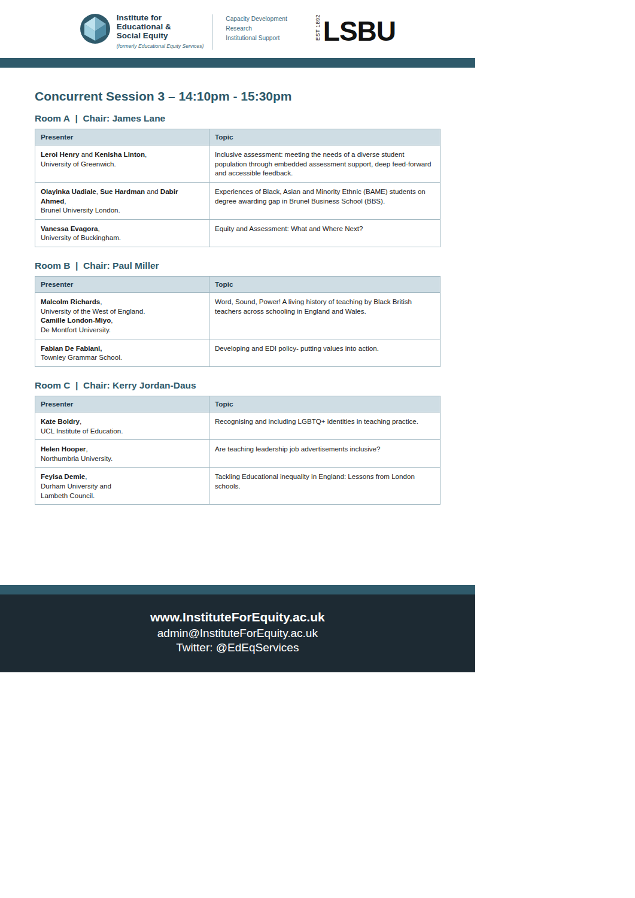Institute for
Educational &
Social Equity
(formerly Educational Equity Services)
Capacity Development
Research
Institutional Support
EST 1892 LSBU
Concurrent Session 3 – 14:10pm - 15:30pm
Room A | Chair: James Lane
| Presenter | Topic |
| --- | --- |
| Leroi Henry and Kenisha Linton , University of Greenwich. | Inclusive assessment: meeting the needs of a diverse student population through embedded assessment support, deep feed-forward and accessible feedback. |
| Olayinka Uadiale , Sue Hardman and Dabir Ahmed , Brunel University London. | Experiences of Black, Asian and Minority Ethnic (BAME) students on degree awarding gap in Brunel Business School (BBS). |
| Vanessa Evagora , University of Buckingham. | Equity and Assessment: What and Where Next? |
Room B | Chair: Paul Miller
| Presenter | Topic |
| --- | --- |
| Malcolm Richards , University of the West of England. Camille London-Miyo , De Montfort University. | Word, Sound, Power! A living history of teaching by Black British teachers across schooling in England and Wales. |
| Fabian De Fabiani, Townley Grammar School. | Developing and EDI policy- putting values into action. |
Room C | Chair: Kerry Jordan-Daus
| Presenter | Topic |
| --- | --- |
| Kate Boldry , UCL Institute of Education. | Recognising and including LGBTQ+ identities in teaching practice. |
| Helen Hooper , Northumbria University. | Are teaching leadership job advertisements inclusive? |
| Feyisa Demie , Durham University and Lambeth Council. | Tackling Educational inequality in England: Lessons from London schools. |
www.InstituteForEquity.ac.uk
admin@InstituteForEquity.ac.uk
Twitter: @EdEqServices